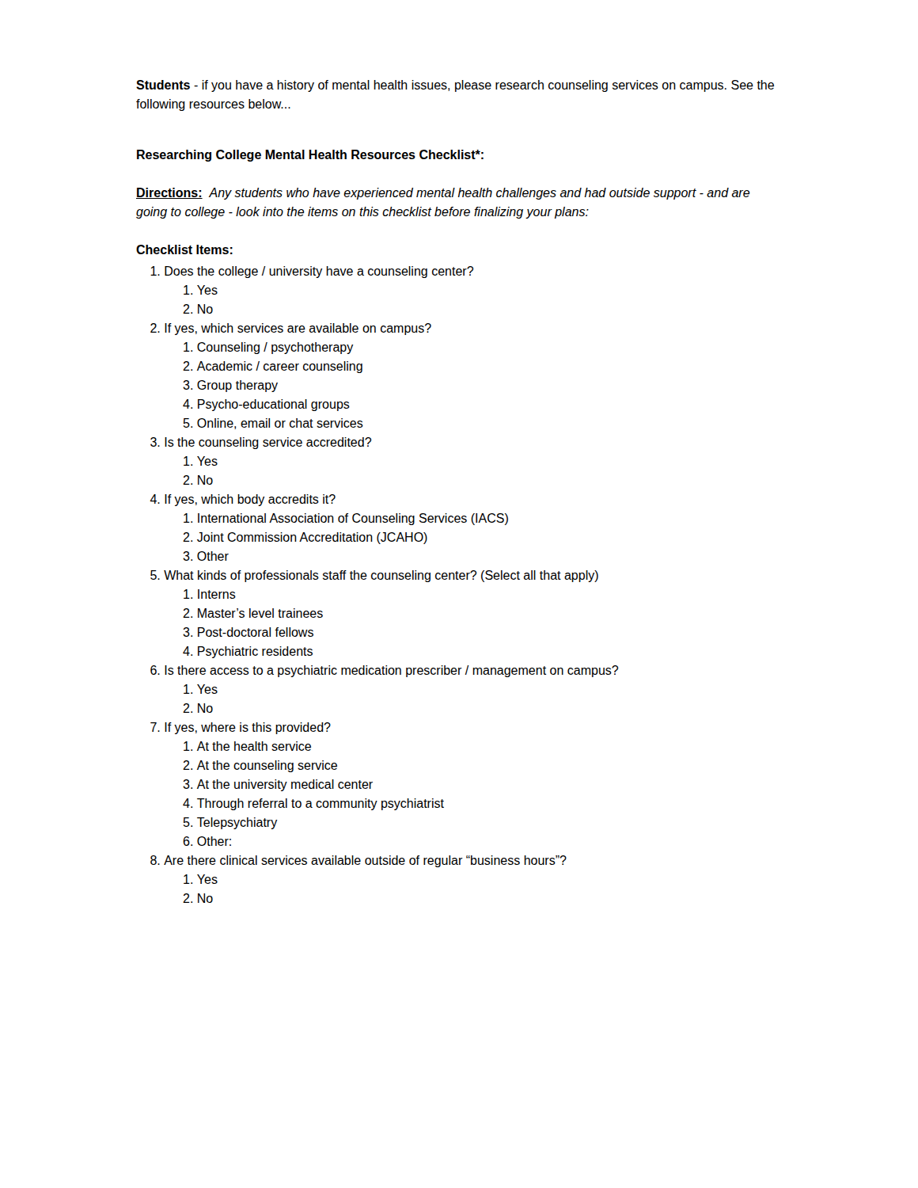Students - if you have a history of mental health issues, please research counseling services on campus. See the following resources below...
Researching College Mental Health Resources Checklist*:
Directions: Any students who have experienced mental health challenges and had outside support - and are going to college - look into the items on this checklist before finalizing your plans:
Checklist Items:
Does the college / university have a counseling center?
Yes
No
If yes, which services are available on campus?
Counseling / psychotherapy
Academic / career counseling
Group therapy
Psycho-educational groups
Online, email or chat services
Is the counseling service accredited?
Yes
No
If yes, which body accredits it?
International Association of Counseling Services (IACS)
Joint Commission Accreditation (JCAHO)
Other
What kinds of professionals staff the counseling center? (Select all that apply)
Interns
Master’s level trainees
Post-doctoral fellows
Psychiatric residents
Is there access to a psychiatric medication prescriber / management on campus?
Yes
No
If yes, where is this provided?
At the health service
At the counseling service
At the university medical center
Through referral to a community psychiatrist
Telepsychiatry
Other:
Are there clinical services available outside of regular “business hours”?
Yes
No